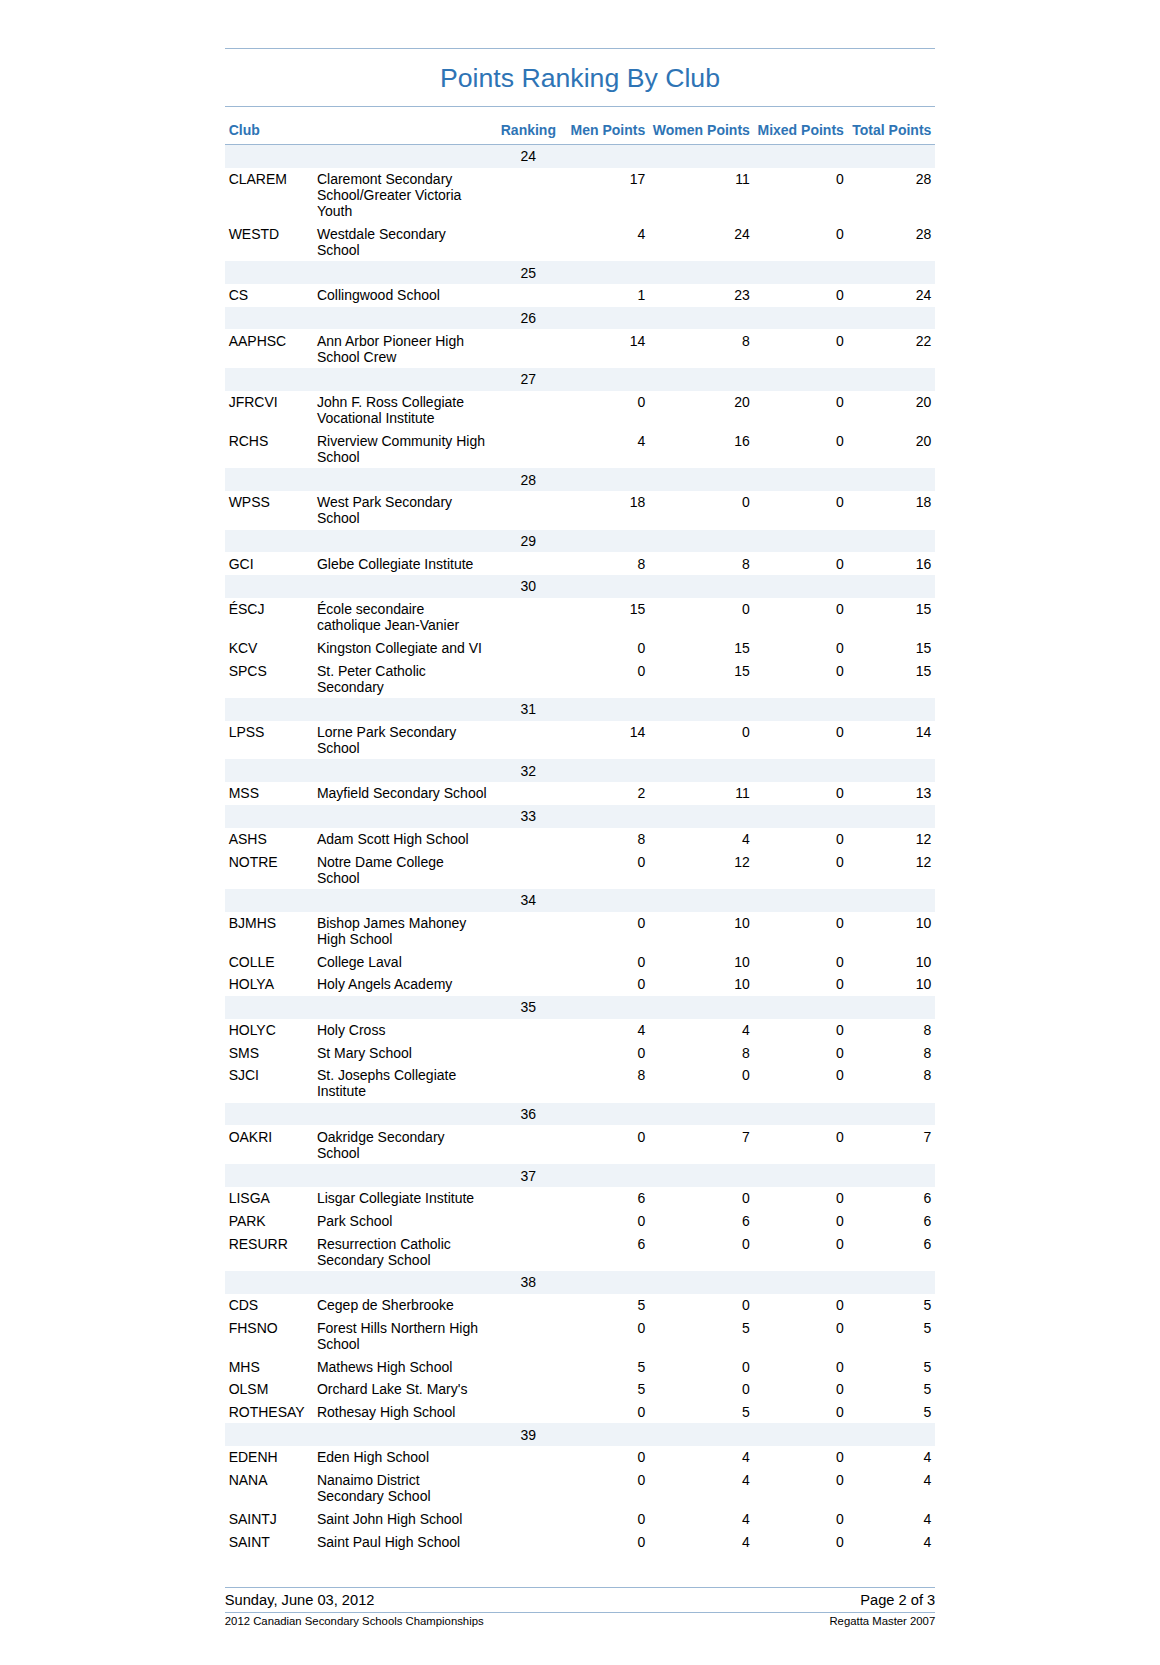Points Ranking By Club
| Club | Ranking | Men Points | Women Points | Mixed Points | Total Points |
| --- | --- | --- | --- | --- | --- |
| | | 24 | | | | |
| CLAREM | Claremont Secondary School/Greater Victoria Youth | | 17 | 11 | 0 | 28 |
| WESTD | Westdale Secondary School | | 4 | 24 | 0 | 28 |
| | | 25 | | | | |
| CS | Collingwood School | | 1 | 23 | 0 | 24 |
| | | 26 | | | | |
| AAPHSC | Ann Arbor Pioneer High School Crew | | 14 | 8 | 0 | 22 |
| | | 27 | | | | |
| JFRCVI | John F. Ross Collegiate Vocational Institute | | 0 | 20 | 0 | 20 |
| RCHS | Riverview Community High School | | 4 | 16 | 0 | 20 |
| | | 28 | | | | |
| WPSS | West Park Secondary School | | 18 | 0 | 0 | 18 |
| | | 29 | | | | |
| GCI | Glebe Collegiate Institute | | 8 | 8 | 0 | 16 |
| | | 30 | | | | |
| ÉSCJ | École secondaire catholique Jean-Vanier | | 15 | 0 | 0 | 15 |
| KCV | Kingston Collegiate and VI | | 0 | 15 | 0 | 15 |
| SPCS | St. Peter Catholic Secondary | | 0 | 15 | 0 | 15 |
| | | 31 | | | | |
| LPSS | Lorne Park Secondary School | | 14 | 0 | 0 | 14 |
| | | 32 | | | | |
| MSS | Mayfield Secondary School | | 2 | 11 | 0 | 13 |
| | | 33 | | | | |
| ASHS | Adam Scott High School | | 8 | 4 | 0 | 12 |
| NOTRE | Notre Dame College School | | 0 | 12 | 0 | 12 |
| | | 34 | | | | |
| BJMHS | Bishop James Mahoney High School | | 0 | 10 | 0 | 10 |
| COLLE | College Laval | | 0 | 10 | 0 | 10 |
| HOLYA | Holy Angels Academy | | 0 | 10 | 0 | 10 |
| | | 35 | | | | |
| HOLYC | Holy Cross | | 4 | 4 | 0 | 8 |
| SMS | St Mary School | | 0 | 8 | 0 | 8 |
| SJCI | St. Josephs Collegiate Institute | | 8 | 0 | 0 | 8 |
| | | 36 | | | | |
| OAKRI | Oakridge Secondary School | | 0 | 7 | 0 | 7 |
| | | 37 | | | | |
| LISGA | Lisgar Collegiate Institute | | 6 | 0 | 0 | 6 |
| PARK | Park School | | 0 | 6 | 0 | 6 |
| RESURR | Resurrection Catholic Secondary School | | 6 | 0 | 0 | 6 |
| | | 38 | | | | |
| CDS | Cegep de Sherbrooke | | 5 | 0 | 0 | 5 |
| FHSNO | Forest Hills Northern High School | | 0 | 5 | 0 | 5 |
| MHS | Mathews High School | | 5 | 0 | 0 | 5 |
| OLSM | Orchard Lake St. Mary's | | 5 | 0 | 0 | 5 |
| ROTHESAY | Rothesay High School | | 0 | 5 | 0 | 5 |
| | | 39 | | | | |
| EDENH | Eden High School | | 0 | 4 | 0 | 4 |
| NANA | Nanaimo District Secondary School | | 0 | 4 | 0 | 4 |
| SAINTJ | Saint John High School | | 0 | 4 | 0 | 4 |
| SAINT | Saint Paul High School | | 0 | 4 | 0 | 4 |
Sunday, June 03, 2012
Page 2 of 3
2012 Canadian Secondary Schools Championships
Regatta Master 2007